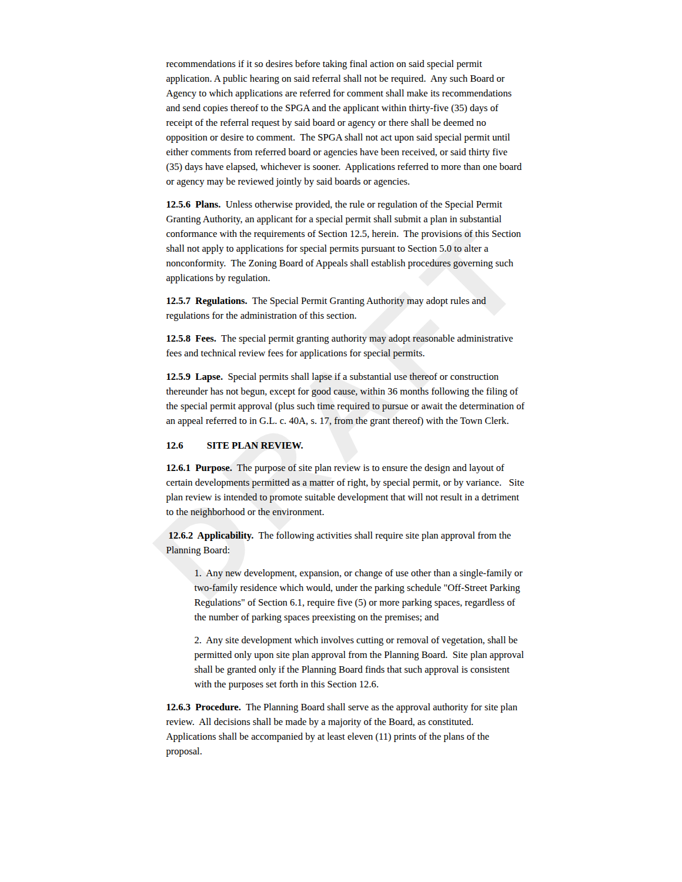DRAFT
recommendations if it so desires before taking final action on said special permit application. A public hearing on said referral shall not be required. Any such Board or Agency to which applications are referred for comment shall make its recommendations and send copies thereof to the SPGA and the applicant within thirty-five (35) days of receipt of the referral request by said board or agency or there shall be deemed no opposition or desire to comment. The SPGA shall not act upon said special permit until either comments from referred board or agencies have been received, or said thirty five (35) days have elapsed, whichever is sooner. Applications referred to more than one board or agency may be reviewed jointly by said boards or agencies.
12.5.6 Plans. Unless otherwise provided, the rule or regulation of the Special Permit Granting Authority, an applicant for a special permit shall submit a plan in substantial conformance with the requirements of Section 12.5, herein. The provisions of this Section shall not apply to applications for special permits pursuant to Section 5.0 to alter a nonconformity. The Zoning Board of Appeals shall establish procedures governing such applications by regulation.
12.5.7 Regulations. The Special Permit Granting Authority may adopt rules and regulations for the administration of this section.
12.5.8 Fees. The special permit granting authority may adopt reasonable administrative fees and technical review fees for applications for special permits.
12.5.9 Lapse. Special permits shall lapse if a substantial use thereof or construction thereunder has not begun, except for good cause, within 36 months following the filing of the special permit approval (plus such time required to pursue or await the determination of an appeal referred to in G.L. c. 40A, s. 17, from the grant thereof) with the Town Clerk.
12.6 SITE PLAN REVIEW.
12.6.1 Purpose. The purpose of site plan review is to ensure the design and layout of certain developments permitted as a matter of right, by special permit, or by variance. Site plan review is intended to promote suitable development that will not result in a detriment to the neighborhood or the environment.
12.6.2 Applicability. The following activities shall require site plan approval from the Planning Board:
1. Any new development, expansion, or change of use other than a single-family or two-family residence which would, under the parking schedule "Off-Street Parking Regulations" of Section 6.1, require five (5) or more parking spaces, regardless of the number of parking spaces preexisting on the premises; and
2. Any site development which involves cutting or removal of vegetation, shall be permitted only upon site plan approval from the Planning Board. Site plan approval shall be granted only if the Planning Board finds that such approval is consistent with the purposes set forth in this Section 12.6.
12.6.3 Procedure. The Planning Board shall serve as the approval authority for site plan review. All decisions shall be made by a majority of the Board, as constituted. Applications shall be accompanied by at least eleven (11) prints of the plans of the proposal.